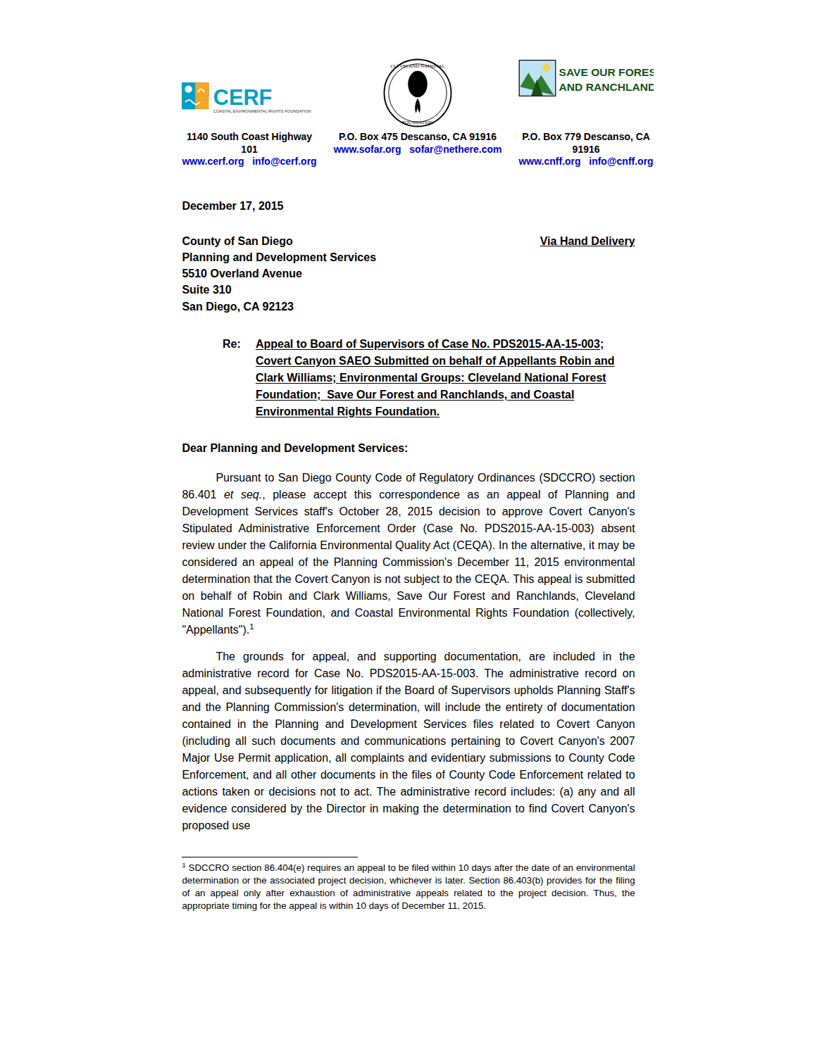1140 South Coast Highway 101 www.cerf.org info@cerf.org
P.O. Box 475 Descanso, CA 91916 www.sofar.org sofar@nethere.com
P.O. Box 779 Descanso, CA 91916 www.cnff.org info@cnff.org
December 17, 2015
Via Hand Delivery
County of San Diego
Planning and Development Services
5510 Overland Avenue
Suite 310
San Diego, CA 92123
Re:
Appeal to Board of Supervisors of Case No. PDS2015-AA-15-003; Covert Canyon SAEO Submitted on behalf of Appellants Robin and Clark Williams; Environmental Groups: Cleveland National Forest Foundation; Save Our Forest and Ranchlands, and Coastal Environmental Rights Foundation.
Dear Planning and Development Services:
Pursuant to San Diego County Code of Regulatory Ordinances (SDCCRO) section 86.401 et seq., please accept this correspondence as an appeal of Planning and Development Services staff's October 28, 2015 decision to approve Covert Canyon's Stipulated Administrative Enforcement Order (Case No. PDS2015-AA-15-003) absent review under the California Environmental Quality Act (CEQA). In the alternative, it may be considered an appeal of the Planning Commission's December 11, 2015 environmental determination that the Covert Canyon is not subject to the CEQA. This appeal is submitted on behalf of Robin and Clark Williams, Save Our Forest and Ranchlands, Cleveland National Forest Foundation, and Coastal Environmental Rights Foundation (collectively, "Appellants").1
The grounds for appeal, and supporting documentation, are included in the administrative record for Case No. PDS2015-AA-15-003. The administrative record on appeal, and subsequently for litigation if the Board of Supervisors upholds Planning Staff's and the Planning Commission's determination, will include the entirety of documentation contained in the Planning and Development Services files related to Covert Canyon (including all such documents and communications pertaining to Covert Canyon's 2007 Major Use Permit application, all complaints and evidentiary submissions to County Code Enforcement, and all other documents in the files of County Code Enforcement related to actions taken or decisions not to act. The administrative record includes: (a) any and all evidence considered by the Director in making the determination to find Covert Canyon's proposed use
1 SDCCRO section 86.404(e) requires an appeal to be filed within 10 days after the date of an environmental determination or the associated project decision, whichever is later. Section 86.403(b) provides for the filing of an appeal only after exhaustion of administrative appeals related to the project decision. Thus, the appropriate timing for the appeal is within 10 days of December 11, 2015.